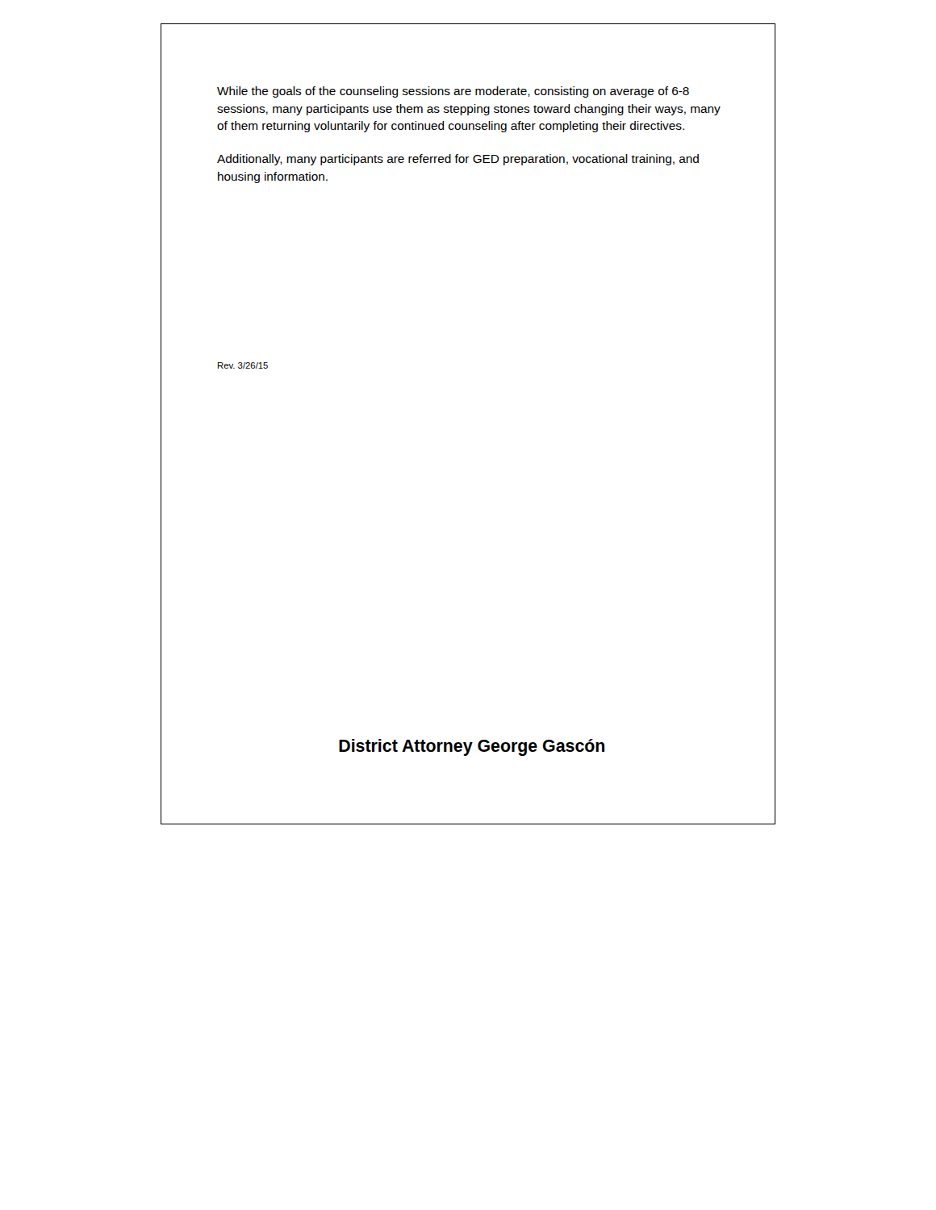While the goals of the counseling sessions are moderate, consisting on average of 6-8 sessions, many participants use them as stepping stones toward changing their ways, many of them returning voluntarily for continued counseling after completing their directives.
Additionally, many participants are referred for GED preparation, vocational training, and housing information.
Rev. 3/26/15
District Attorney George Gascón